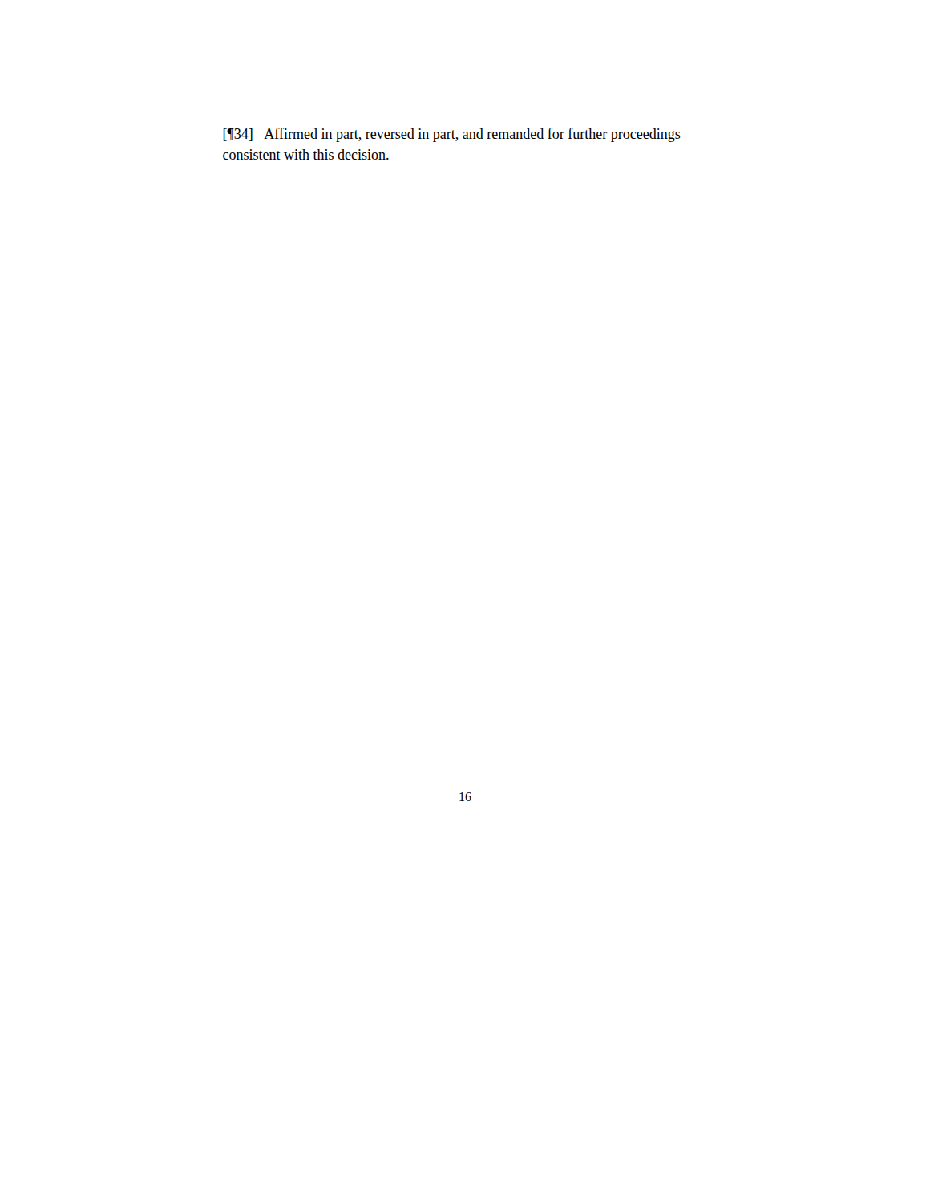[¶34] Affirmed in part, reversed in part, and remanded for further proceedings consistent with this decision.
16